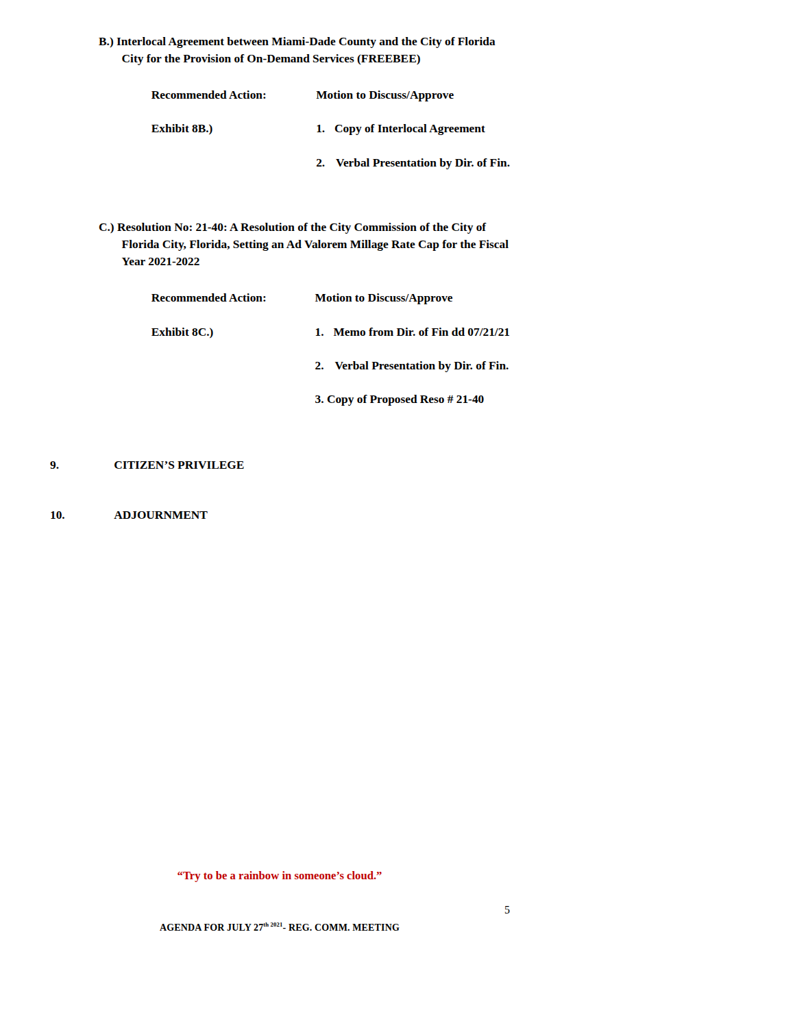B.) Interlocal Agreement between Miami-Dade County and the City of Florida City for the Provision of On-Demand Services (FREEBEE)
| Recommended Action: | Motion to Discuss/Approve |
| Exhibit 8B.) | 1. Copy of Interlocal Agreement |
| | 2. Verbal Presentation by Dir. of Fin. |
C.) Resolution No: 21-40: A Resolution of the City Commission of the City of Florida City, Florida, Setting an Ad Valorem Millage Rate Cap for the Fiscal Year 2021-2022
| Recommended Action: | Motion to Discuss/Approve |
| Exhibit 8C.) | 1. Memo from Dir. of Fin dd 07/21/21 |
| | 2. Verbal Presentation by Dir. of Fin. |
| | 3. Copy of Proposed Reso # 21-40 |
| 9. | CITIZEN’S PRIVILEGE |
| 10. | ADJOURNMENT |
“Try to be a rainbow in someone’s cloud.”
5
AGENDA FOR JULY 27th 2021- REG. COMM. MEETING